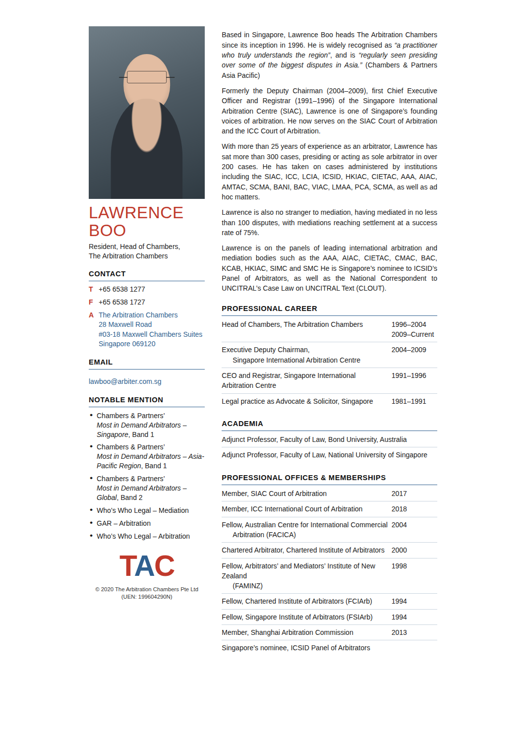LAWRENCE BOO
Resident, Head of Chambers,
The Arbitration Chambers
Contact
T +65 6538 1277
F +65 6538 1727
A The Arbitration Chambers
28 Maxwell Road
#03-18 Maxwell Chambers Suites
Singapore 069120
Email
lawboo@arbiter.com.sg
Notable Mention
Chambers & Partners’
Most in Demand Arbitrators – Singapore, Band 1
Chambers & Partners’
Most in Demand Arbitrators – Asia-Pacific Region, Band 1
Chambers & Partners’
Most in Demand Arbitrators – Global, Band 2
Who’s Who Legal – Mediation
GAR – Arbitration
Who’s Who Legal – Arbitration
TAC
© 2020 The Arbitration Chambers Pte Ltd
(UEN: 199604290N)
Based in Singapore, Lawrence Boo heads The Arbitration Chambers since its inception in 1996. He is widely recognised as “a practitioner who truly understands the region”, and is “regularly seen presiding over some of the biggest disputes in Asia.” (Chambers & Partners Asia Pacific)
Formerly the Deputy Chairman (2004–2009), first Chief Executive Officer and Registrar (1991–1996) of the Singapore International Arbitration Centre (SIAC), Lawrence is one of Singapore’s founding voices of arbitration. He now serves on the SIAC Court of Arbitration and the ICC Court of Arbitration.
With more than 25 years of experience as an arbitrator, Lawrence has sat more than 300 cases, presiding or acting as sole arbitrator in over 200 cases. He has taken on cases administered by institutions including the SIAC, ICC, LCIA, ICSID, HKIAC, CIETAC, AAA, AIAC, AMTAC, SCMA, BANI, BAC, VIAC, LMAA, PCA, SCMA, as well as ad hoc matters.
Lawrence is also no stranger to mediation, having mediated in no less than 100 disputes, with mediations reaching settlement at a success rate of 75%.
Lawrence is on the panels of leading international arbitration and mediation bodies such as the AAA, AIAC, CIETAC, CMAC, BAC, KCAB, HKIAC, SIMC and SMC He is Singapore’s nominee to ICSID’s Panel of Arbitrators, as well as the National Correspondent to UNCITRAL’s Case Law on UNCITRAL Text (CLOUT).
Professional Career
| Head of Chambers, The Arbitration Chambers | 1996–2004 2009–Current |
| Executive Deputy Chairman, Singapore International Arbitration Centre | 2004–2009 |
| CEO and Registrar, Singapore International Arbitration Centre | 1991–1996 |
| Legal practice as Advocate & Solicitor, Singapore | 1981–1991 |
Academia
| Adjunct Professor, Faculty of Law, Bond University, Australia |
| Adjunct Professor, Faculty of Law, National University of Singapore |
Professional Offices & Memberships
| Member, SIAC Court of Arbitration | 2017 |
| Member, ICC International Court of Arbitration | 2018 |
| Fellow, Australian Centre for International Commercial Arbitration (FACICA) | 2004 |
| Chartered Arbitrator, Chartered Institute of Arbitrators | 2000 |
| Fellow, Arbitrators’ and Mediators’ Institute of New Zealand (FAMINZ) | 1998 |
| Fellow, Chartered Institute of Arbitrators (FCIArb) | 1994 |
| Fellow, Singapore Institute of Arbitrators (FSIArb) | 1994 |
| Member, Shanghai Arbitration Commission | 2013 |
| Singapore’s nominee, ICSID Panel of Arbitrators | |